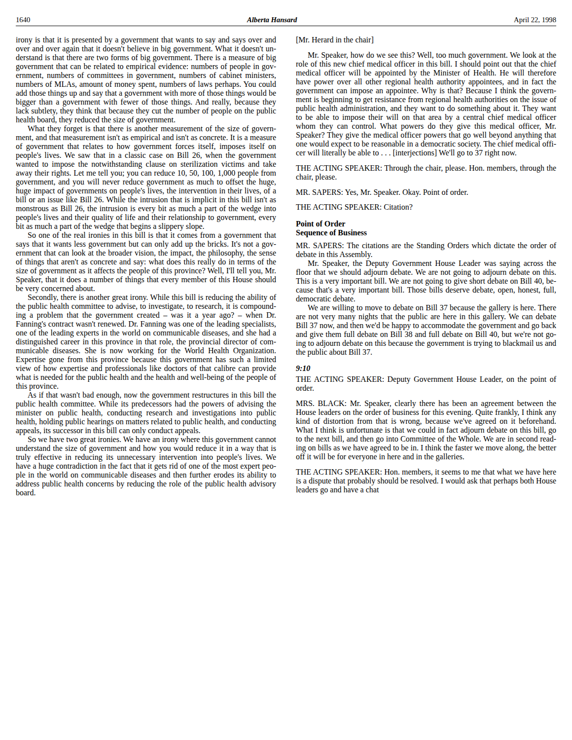1640 Alberta Hansard April 22, 1998
irony is that it is presented by a government that wants to say and says over and over and over again that it doesn't believe in big government. What it doesn't understand is that there are two forms of big government. There is a measure of big government that can be related to empirical evidence: numbers of people in government, numbers of committees in government, numbers of cabinet ministers, numbers of MLAs, amount of money spent, numbers of laws perhaps. You could add those things up and say that a government with more of those things would be bigger than a government with fewer of those things. And really, because they lack subtlety, they think that because they cut the number of people on the public health board, they reduced the size of government.
What they forget is that there is another measurement of the size of government, and that measurement isn't as empirical and isn't as concrete. It is a measure of government that relates to how government forces itself, imposes itself on people's lives. We saw that in a classic case on Bill 26, when the government wanted to impose the notwithstanding clause on sterilization victims and take away their rights. Let me tell you; you can reduce 10, 50, 100, 1,000 people from government, and you will never reduce government as much to offset the huge, huge impact of governments on people's lives, the intervention in their lives, of a bill or an issue like Bill 26. While the intrusion that is implicit in this bill isn't as monstrous as Bill 26, the intrusion is every bit as much a part of the wedge into people's lives and their quality of life and their relationship to government, every bit as much a part of the wedge that begins a slippery slope.
So one of the real ironies in this bill is that it comes from a government that says that it wants less government but can only add up the bricks. It's not a government that can look at the broader vision, the impact, the philosophy, the sense of things that aren't as concrete and say: what does this really do in terms of the size of government as it affects the people of this province? Well, I'll tell you, Mr. Speaker, that it does a number of things that every member of this House should be very concerned about.
Secondly, there is another great irony. While this bill is reducing the ability of the public health committee to advise, to investigate, to research, it is compounding a problem that the government created – was it a year ago? – when Dr. Fanning's contract wasn't renewed. Dr. Fanning was one of the leading specialists, one of the leading experts in the world on communicable diseases, and she had a distinguished career in this province in that role, the provincial director of communicable diseases. She is now working for the World Health Organization. Expertise gone from this province because this government has such a limited view of how expertise and professionals like doctors of that calibre can provide what is needed for the public health and the health and well-being of the people of this province.
As if that wasn't bad enough, now the government restructures in this bill the public health committee. While its predecessors had the powers of advising the minister on public health, conducting research and investigations into public health, holding public hearings on matters related to public health, and conducting appeals, its successor in this bill can only conduct appeals.
So we have two great ironies. We have an irony where this government cannot understand the size of government and how you would reduce it in a way that is truly effective in reducing its unnecessary intervention into people's lives. We have a huge contradiction in the fact that it gets rid of one of the most expert people in the world on communicable diseases and then further erodes its ability to address public health concerns by reducing the role of the public health advisory board.
[Mr. Herard in the chair]
Mr. Speaker, how do we see this? Well, too much government. We look at the role of this new chief medical officer in this bill. I should point out that the chief medical officer will be appointed by the Minister of Health. He will therefore have power over all other regional health authority appointees, and in fact the government can impose an appointee. Why is that? Because I think the government is beginning to get resistance from regional health authorities on the issue of public health administration, and they want to do something about it. They want to be able to impose their will on that area by a central chief medical officer whom they can control. What powers do they give this medical officer, Mr. Speaker? They give the medical officer powers that go well beyond anything that one would expect to be reasonable in a democratic society. The chief medical officer will literally be able to . . . [interjections] We'll go to 37 right now.
THE ACTING SPEAKER: Through the chair, please. Hon. members, through the chair, please.
MR. SAPERS: Yes, Mr. Speaker. Okay. Point of order.
THE ACTING SPEAKER: Citation?
Point of OrderSequence of Business
MR. SAPERS: The citations are the Standing Orders which dictate the order of debate in this Assembly.
Mr. Speaker, the Deputy Government House Leader was saying across the floor that we should adjourn debate. We are not going to adjourn debate on this. This is a very important bill. We are not going to give short debate on Bill 40, because that's a very important bill. Those bills deserve debate, open, honest, full, democratic debate.
We are willing to move to debate on Bill 37 because the gallery is here. There are not very many nights that the public are here in this gallery. We can debate Bill 37 now, and then we'd be happy to accommodate the government and go back and give them full debate on Bill 38 and full debate on Bill 40, but we're not going to adjourn debate on this because the government is trying to blackmail us and the public about Bill 37.
9:10
THE ACTING SPEAKER: Deputy Government House Leader, on the point of order.
MRS. BLACK: Mr. Speaker, clearly there has been an agreement between the House leaders on the order of business for this evening. Quite frankly, I think any kind of distortion from that is wrong, because we've agreed on it beforehand. What I think is unfortunate is that we could in fact adjourn debate on this bill, go to the next bill, and then go into Committee of the Whole. We are in second reading on bills as we have agreed to be in. I think the faster we move along, the better off it will be for everyone in here and in the galleries.
THE ACTING SPEAKER: Hon. members, it seems to me that what we have here is a dispute that probably should be resolved. I would ask that perhaps both House leaders go and have a chat